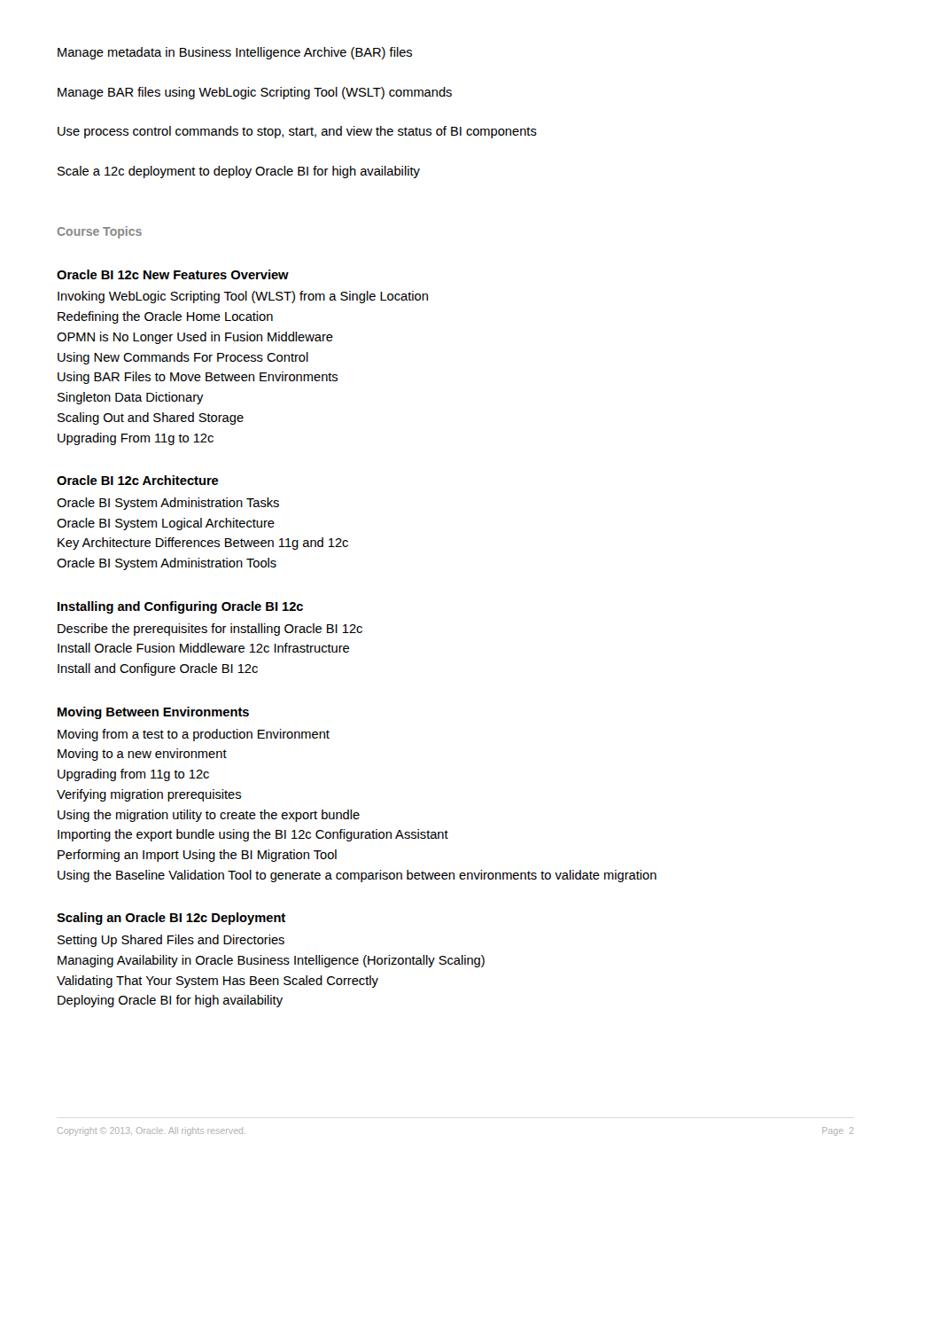Manage metadata in Business Intelligence Archive (BAR) files
Manage BAR files using WebLogic Scripting Tool (WSLT) commands
Use process control commands to stop, start, and view the status of BI components
Scale a 12c deployment to deploy Oracle BI for high availability
Course Topics
Oracle BI 12c New Features Overview
Invoking WebLogic Scripting Tool (WLST) from a Single Location
Redefining the Oracle Home Location
OPMN is No Longer Used in Fusion Middleware
Using New Commands For Process Control
Using BAR Files to Move Between Environments
Singleton Data Dictionary
Scaling Out and Shared Storage
Upgrading From 11g to 12c
Oracle BI 12c Architecture
Oracle BI System Administration Tasks
Oracle BI System Logical Architecture
Key Architecture Differences Between 11g and 12c
Oracle BI System Administration Tools
Installing and Configuring Oracle BI 12c
Describe the prerequisites for installing Oracle BI 12c
Install Oracle Fusion Middleware 12c Infrastructure
Install and Configure Oracle BI 12c
Moving Between Environments
Moving from a test to a production Environment
Moving to a new environment
Upgrading from 11g to 12c
Verifying migration prerequisites
Using the migration utility to create the export bundle
Importing the export bundle using the BI 12c Configuration Assistant
Performing an Import Using the BI Migration Tool
Using the Baseline Validation Tool to generate a comparison between environments to validate migration
Scaling an Oracle BI 12c Deployment
Setting Up Shared Files and Directories
Managing Availability in Oracle Business Intelligence (Horizontally Scaling)
Validating That Your System Has Been Scaled Correctly
Deploying Oracle BI for high availability
Copyright © 2013, Oracle. All rights reserved. Page 2